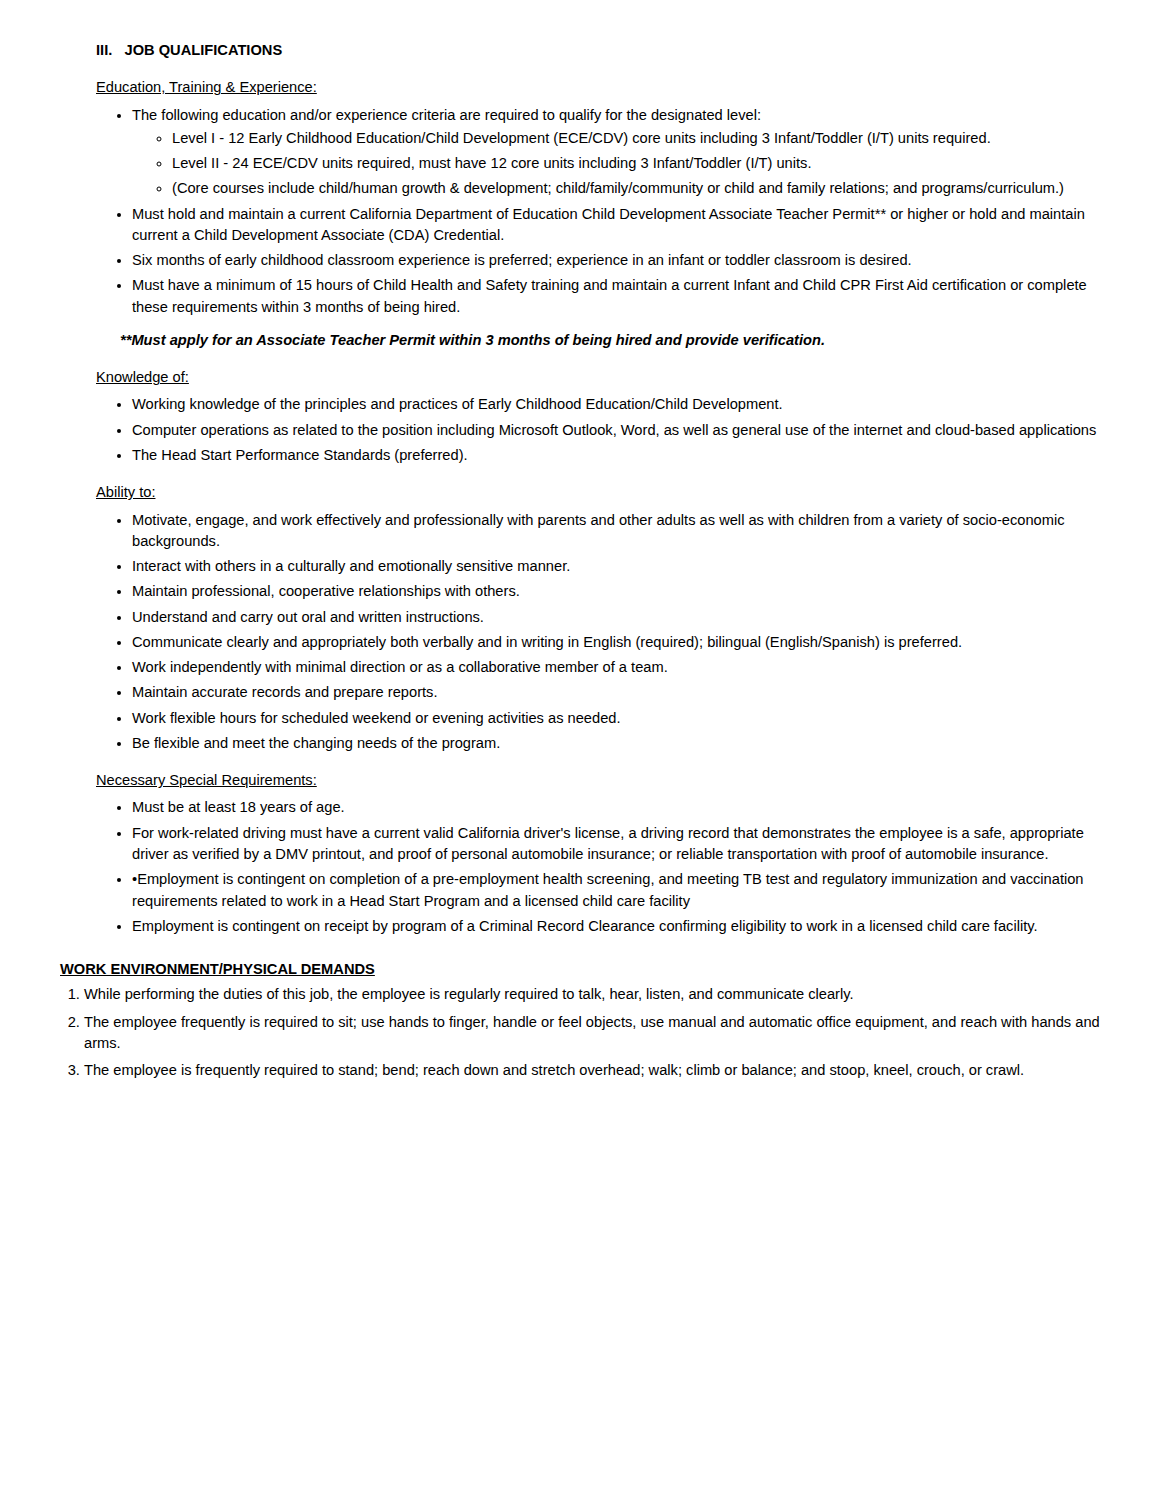III. JOB QUALIFICATIONS
Education, Training & Experience:
The following education and/or experience criteria are required to qualify for the designated level:
Level I - 12 Early Childhood Education/Child Development (ECE/CDV) core units including 3 Infant/Toddler (I/T) units required.
Level II - 24 ECE/CDV units required, must have 12 core units including 3 Infant/Toddler (I/T) units.
(Core courses include child/human growth & development; child/family/community or child and family relations; and programs/curriculum.)
Must hold and maintain a current California Department of Education Child Development Associate Teacher Permit** or higher or hold and maintain current a Child Development Associate (CDA) Credential.
Six months of early childhood classroom experience is preferred; experience in an infant or toddler classroom is desired.
Must have a minimum of 15 hours of Child Health and Safety training and maintain a current Infant and Child CPR First Aid certification or complete these requirements within 3 months of being hired.
**Must apply for an Associate Teacher Permit within 3 months of being hired and provide verification.
Knowledge of:
Working knowledge of the principles and practices of Early Childhood Education/Child Development.
Computer operations as related to the position including Microsoft Outlook, Word, as well as general use of the internet and cloud-based applications
The Head Start Performance Standards (preferred).
Ability to:
Motivate, engage, and work effectively and professionally with parents and other adults as well as with children from a variety of socio-economic backgrounds.
Interact with others in a culturally and emotionally sensitive manner.
Maintain professional, cooperative relationships with others.
Understand and carry out oral and written instructions.
Communicate clearly and appropriately both verbally and in writing in English (required); bilingual (English/Spanish) is preferred.
Work independently with minimal direction or as a collaborative member of a team.
Maintain accurate records and prepare reports.
Work flexible hours for scheduled weekend or evening activities as needed.
Be flexible and meet the changing needs of the program.
Necessary Special Requirements:
Must be at least 18 years of age.
For work-related driving must have a current valid California driver's license, a driving record that demonstrates the employee is a safe, appropriate driver as verified by a DMV printout, and proof of personal automobile insurance; or reliable transportation with proof of automobile insurance.
•Employment is contingent on completion of a pre-employment health screening, and meeting TB test and regulatory immunization and vaccination requirements related to work in a Head Start Program and a licensed child care facility
Employment is contingent on receipt by program of a Criminal Record Clearance confirming eligibility to work in a licensed child care facility.
WORK ENVIRONMENT/PHYSICAL DEMANDS
While performing the duties of this job, the employee is regularly required to talk, hear, listen, and communicate clearly.
The employee frequently is required to sit; use hands to finger, handle or feel objects, use manual and automatic office equipment, and reach with hands and arms.
The employee is frequently required to stand; bend; reach down and stretch overhead; walk; climb or balance; and stoop, kneel, crouch, or crawl.